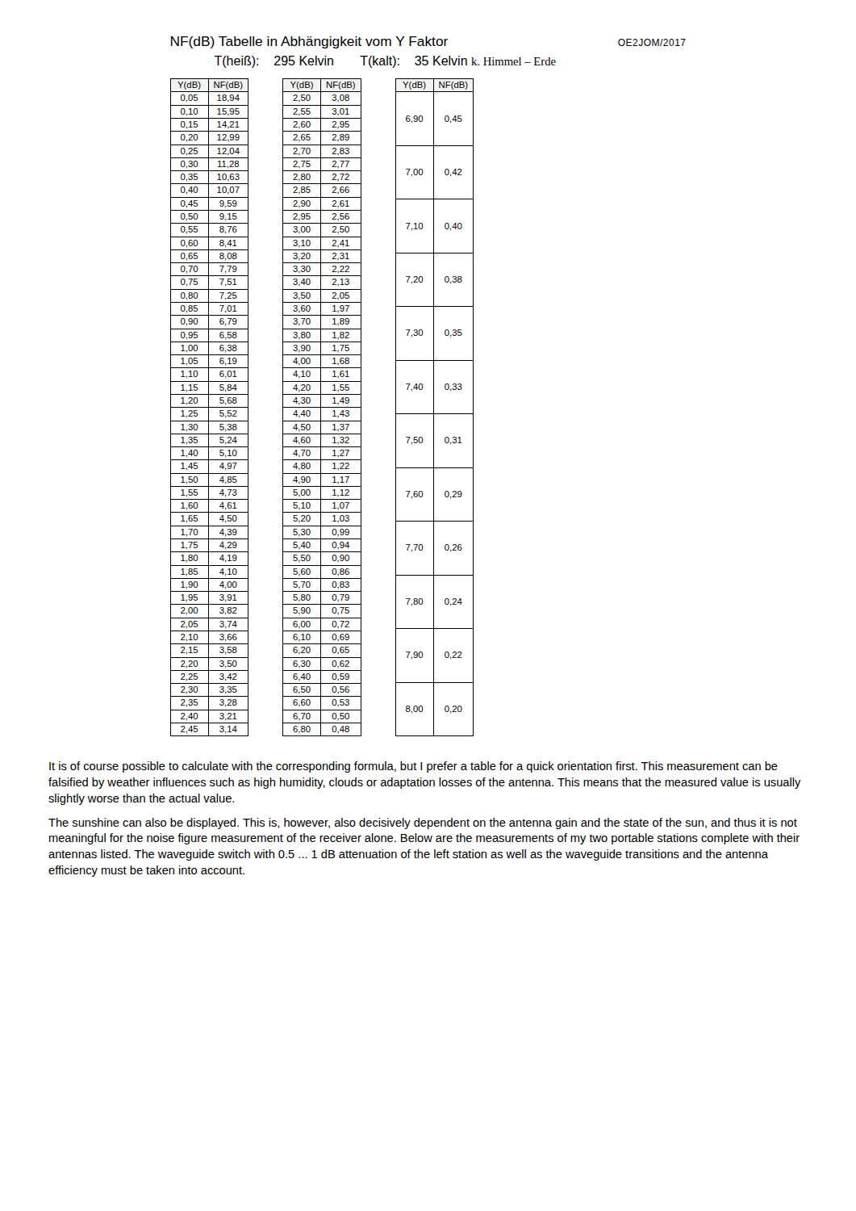NF(dB) Tabelle in Abhängigkeit vom Y Faktor OE2JOM/2017
T(heiß): 295 Kelvin T(kalt): 35 Kelvin k. Himmel – Erde
| Y(dB) | NF(dB) |
| --- | --- |
| 0,05 | 18,94 |
| 0,10 | 15,95 |
| 0,15 | 14,21 |
| 0,20 | 12,99 |
| 0,25 | 12,04 |
| 0,30 | 11,28 |
| 0,35 | 10,63 |
| 0,40 | 10,07 |
| 0,45 | 9,59 |
| 0,50 | 9,15 |
| 0,55 | 8,76 |
| 0,60 | 8,41 |
| 0,65 | 8,08 |
| 0,70 | 7,79 |
| 0,75 | 7,51 |
| 0,80 | 7,25 |
| 0,85 | 7,01 |
| 0,90 | 6,79 |
| 0,95 | 6,58 |
| 1,00 | 6,38 |
| 1,05 | 6,19 |
| 1,10 | 6,01 |
| 1,15 | 5,84 |
| 1,20 | 5,68 |
| 1,25 | 5,52 |
| 1,30 | 5,38 |
| 1,35 | 5,24 |
| 1,40 | 5,10 |
| 1,45 | 4,97 |
| 1,50 | 4,85 |
| 1,55 | 4,73 |
| 1,60 | 4,61 |
| 1,65 | 4,50 |
| 1,70 | 4,39 |
| 1,75 | 4,29 |
| 1,80 | 4,19 |
| 1,85 | 4,10 |
| 1,90 | 4,00 |
| 1,95 | 3,91 |
| 2,00 | 3,82 |
| 2,05 | 3,74 |
| 2,10 | 3,66 |
| 2,15 | 3,58 |
| 2,20 | 3,50 |
| 2,25 | 3,42 |
| 2,30 | 3,35 |
| 2,35 | 3,28 |
| 2,40 | 3,21 |
| 2,45 | 3,14 |
| Y(dB) | NF(dB) |
| --- | --- |
| 2,50 | 3,08 |
| 2,55 | 3,01 |
| 2,60 | 2,95 |
| 2,65 | 2,89 |
| 2,70 | 2,83 |
| 2,75 | 2,77 |
| 2,80 | 2,72 |
| 2,85 | 2,66 |
| 2,90 | 2,61 |
| 2,95 | 2,56 |
| 3,00 | 2,50 |
| 3,10 | 2,41 |
| 3,20 | 2,31 |
| 3,30 | 2,22 |
| 3,40 | 2,13 |
| 3,50 | 2,05 |
| 3,60 | 1,97 |
| 3,70 | 1,89 |
| 3,80 | 1,82 |
| 3,90 | 1,75 |
| 4,00 | 1,68 |
| 4,10 | 1,61 |
| 4,20 | 1,55 |
| 4,30 | 1,49 |
| 4,40 | 1,43 |
| 4,50 | 1,37 |
| 4,60 | 1,32 |
| 4,70 | 1,27 |
| 4,80 | 1,22 |
| 4,90 | 1,17 |
| 5,00 | 1,12 |
| 5,10 | 1,07 |
| 5,20 | 1,03 |
| 5,30 | 0,99 |
| 5,40 | 0,94 |
| 5,50 | 0,90 |
| 5,60 | 0,86 |
| 5,70 | 0,83 |
| 5,80 | 0,79 |
| 5,90 | 0,75 |
| 6,00 | 0,72 |
| 6,10 | 0,69 |
| 6,20 | 0,65 |
| 6,30 | 0,62 |
| 6,40 | 0,59 |
| 6,50 | 0,56 |
| 6,60 | 0,53 |
| 6,70 | 0,50 |
| 6,80 | 0,48 |
| Y(dB) | NF(dB) |
| --- | --- |
| 6,90 | 0,45 |
| 7,00 | 0,42 |
| 7,10 | 0,40 |
| 7,20 | 0,38 |
| 7,30 | 0,35 |
| 7,40 | 0,33 |
| 7,50 | 0,31 |
| 7,60 | 0,29 |
| 7,70 | 0,26 |
| 7,80 | 0,24 |
| 7,90 | 0,22 |
| 8,00 | 0,20 |
It is of course possible to calculate with the corresponding formula, but I prefer a table for a quick orientation first. This measurement can be falsified by weather influences such as high humidity, clouds or adaptation losses of the antenna. This means that the measured value is usually slightly worse than the actual value.
The sunshine can also be displayed. This is, however, also decisively dependent on the antenna gain and the state of the sun, and thus it is not meaningful for the noise figure measurement of the receiver alone. Below are the measurements of my two portable stations complete with their antennas listed. The waveguide switch with 0.5 ... 1 dB attenuation of the left station as well as the waveguide transitions and the antenna efficiency must be taken into account.